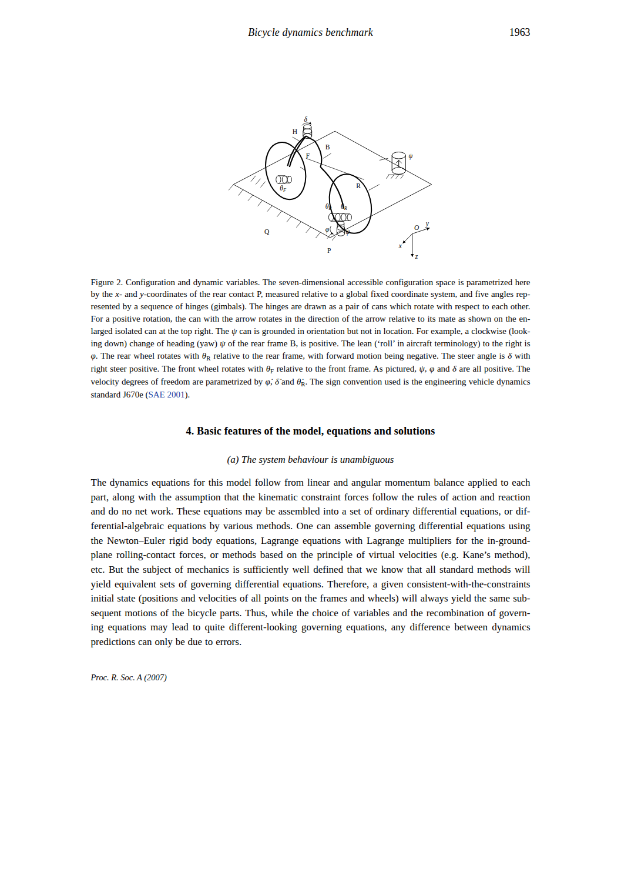Bicycle dynamics benchmark 1963
δ H B F θF R θB θR φ ψ ψ Q P O y x z
Figure 2. Configuration and dynamic variables. The seven-dimensional accessible configuration space is parametrized here by the x- and y-coordinates of the rear contact P, measured relative to a global fixed coordinate system, and five angles represented by a sequence of hinges (gimbals). The hinges are drawn as a pair of cans which rotate with respect to each other. For a positive rotation, the can with the arrow rotates in the direction of the arrow relative to its mate as shown on the enlarged isolated can at the top right. The ψ can is grounded in orientation but not in location. For example, a clockwise (looking down) change of heading (yaw) ψ of the rear frame B, is positive. The lean (‘roll’ in aircraft terminology) to the right is φ. The rear wheel rotates with θR relative to the rear frame, with forward motion being negative. The steer angle is δ with right steer positive. The front wheel rotates with θF relative to the front frame. As pictured, ψ, φ and δ are all positive. The velocity degrees of freedom are parametrized by φ̇, δ̇ and θ̇R. The sign convention used is the engineering vehicle dynamics standard J670e (SAE 2001).
4. Basic features of the model, equations and solutions
(a) The system behaviour is unambiguous
The dynamics equations for this model follow from linear and angular momentum balance applied to each part, along with the assumption that the kinematic constraint forces follow the rules of action and reaction and do no net work. These equations may be assembled into a set of ordinary differential equations, or differential-algebraic equations by various methods. One can assemble governing differential equations using the Newton–Euler rigid body equations, Lagrange equations with Lagrange multipliers for the in-ground-plane rolling-contact forces, or methods based on the principle of virtual velocities (e.g. Kane’s method), etc. But the subject of mechanics is sufficiently well defined that we know that all standard methods will yield equivalent sets of governing differential equations. Therefore, a given consistent-with-the-constraints initial state (positions and velocities of all points on the frames and wheels) will always yield the same subsequent motions of the bicycle parts. Thus, while the choice of variables and the recombination of governing equations may lead to quite different-looking governing equations, any difference between dynamics predictions can only be due to errors.
Proc. R. Soc. A (2007)